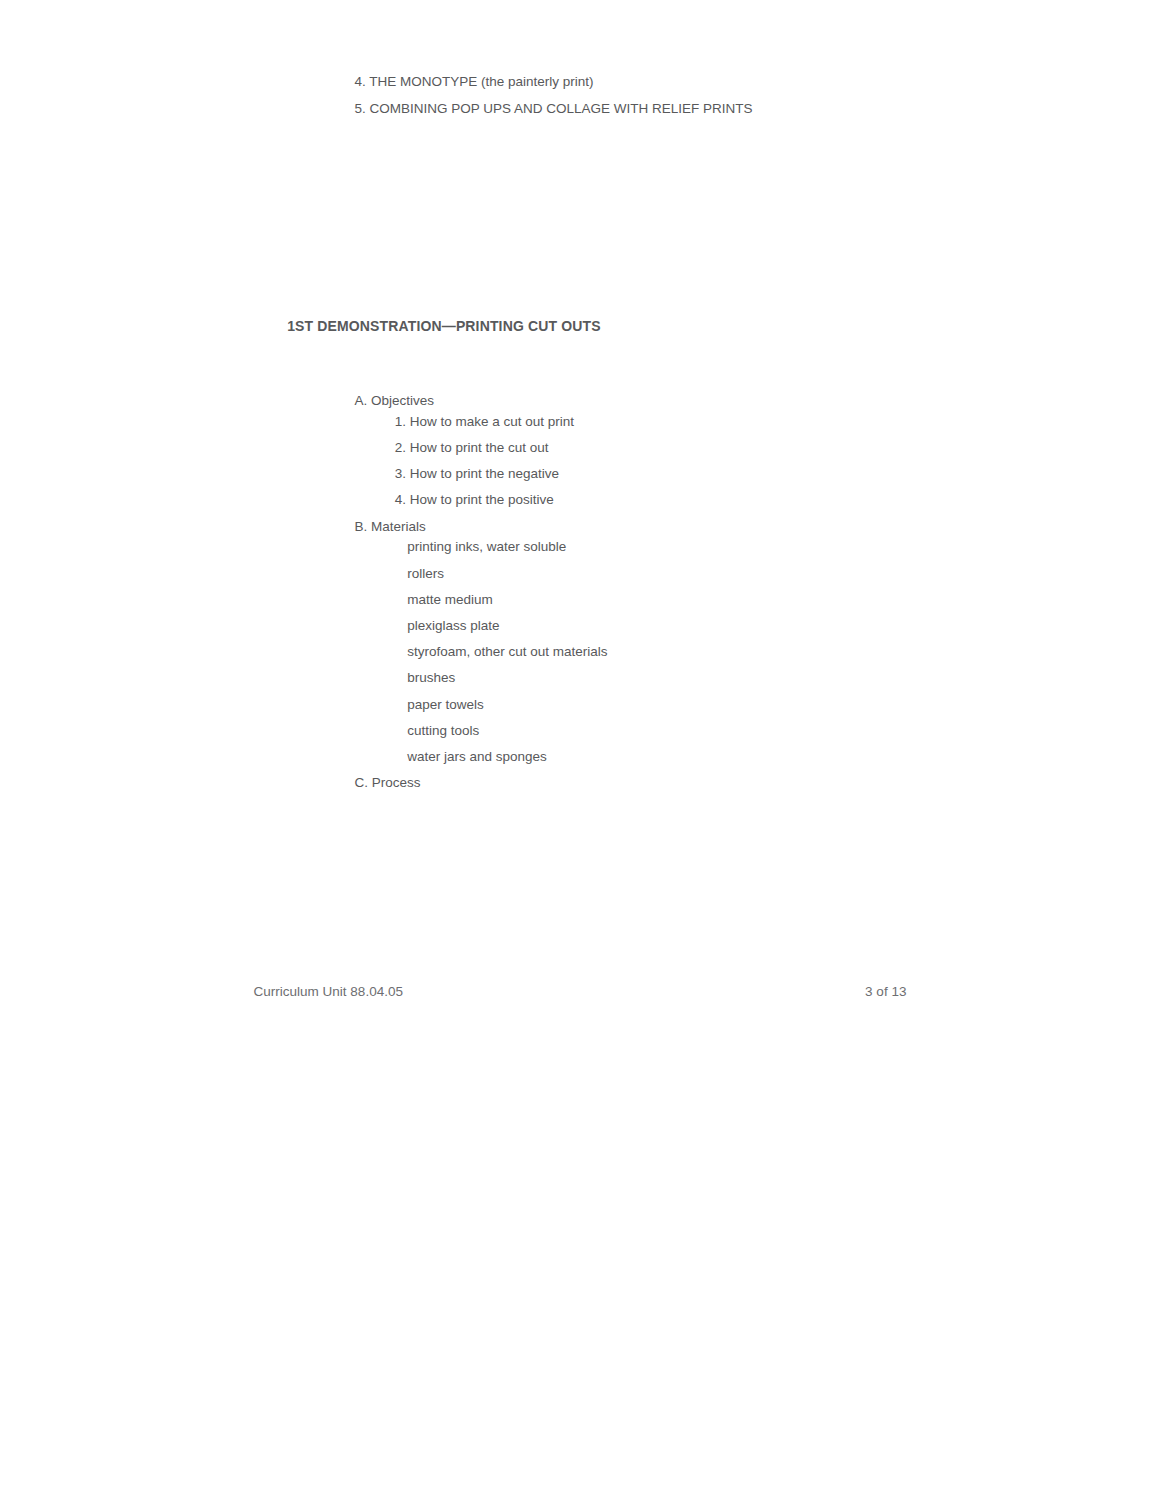4. THE MONOTYPE (the painterly print)
5. COMBINING POP UPS AND COLLAGE WITH RELIEF PRINTS
1ST DEMONSTRATION—PRINTING CUT OUTS
A. Objectives
1. How to make a cut out print
2. How to print the cut out
3. How to print the negative
4. How to print the positive
B. Materials
printing inks, water soluble
rollers
matte medium
plexiglass plate
styrofoam, other cut out materials
brushes
paper towels
cutting tools
water jars and sponges
C. Process
Curriculum Unit 88.04.05
3 of 13